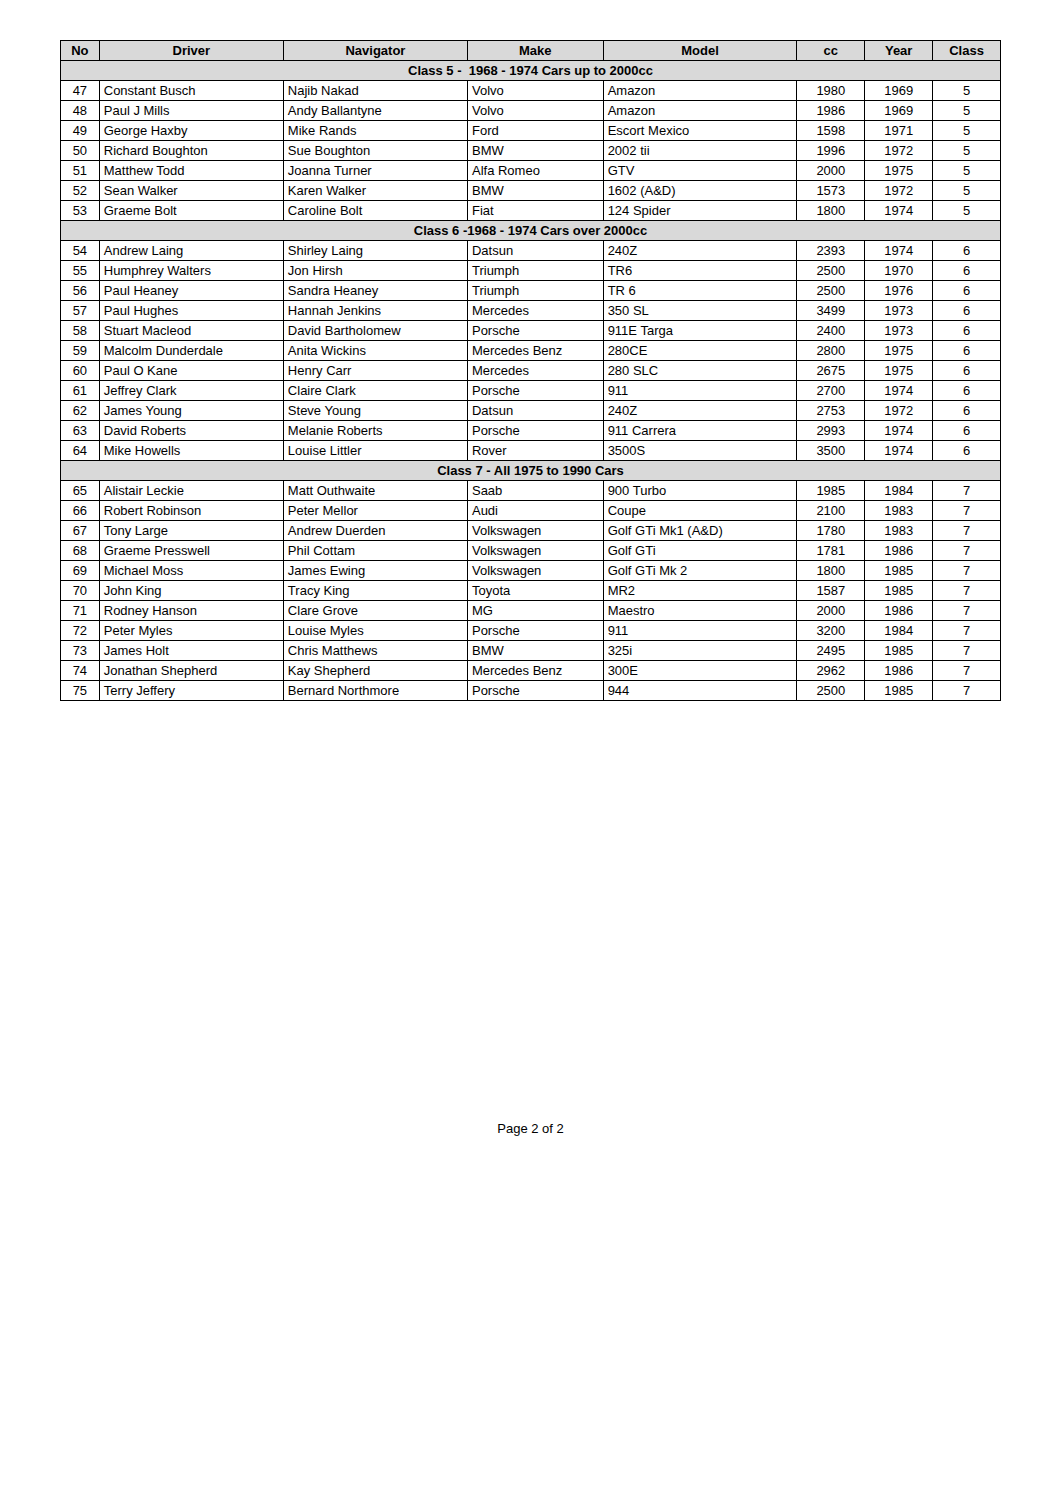| No | Driver | Navigator | Make | Model | cc | Year | Class |
| --- | --- | --- | --- | --- | --- | --- | --- |
| Class 5 - 1968 - 1974 Cars up to 2000cc |
| 47 | Constant Busch | Najib Nakad | Volvo | Amazon | 1980 | 1969 | 5 |
| 48 | Paul J Mills | Andy Ballantyne | Volvo | Amazon | 1986 | 1969 | 5 |
| 49 | George Haxby | Mike Rands | Ford | Escort Mexico | 1598 | 1971 | 5 |
| 50 | Richard Boughton | Sue Boughton | BMW | 2002 tii | 1996 | 1972 | 5 |
| 51 | Matthew Todd | Joanna Turner | Alfa Romeo | GTV | 2000 | 1975 | 5 |
| 52 | Sean Walker | Karen Walker | BMW | 1602 (A&D) | 1573 | 1972 | 5 |
| 53 | Graeme Bolt | Caroline Bolt | Fiat | 124 Spider | 1800 | 1974 | 5 |
| Class 6 -1968 - 1974 Cars over 2000cc |
| 54 | Andrew Laing | Shirley Laing | Datsun | 240Z | 2393 | 1974 | 6 |
| 55 | Humphrey Walters | Jon Hirsh | Triumph | TR6 | 2500 | 1970 | 6 |
| 56 | Paul Heaney | Sandra Heaney | Triumph | TR 6 | 2500 | 1976 | 6 |
| 57 | Paul Hughes | Hannah Jenkins | Mercedes | 350 SL | 3499 | 1973 | 6 |
| 58 | Stuart Macleod | David Bartholomew | Porsche | 911E Targa | 2400 | 1973 | 6 |
| 59 | Malcolm Dunderdale | Anita Wickins | Mercedes Benz | 280CE | 2800 | 1975 | 6 |
| 60 | Paul O Kane | Henry Carr | Mercedes | 280 SLC | 2675 | 1975 | 6 |
| 61 | Jeffrey Clark | Claire Clark | Porsche | 911 | 2700 | 1974 | 6 |
| 62 | James Young | Steve Young | Datsun | 240Z | 2753 | 1972 | 6 |
| 63 | David Roberts | Melanie Roberts | Porsche | 911 Carrera | 2993 | 1974 | 6 |
| 64 | Mike Howells | Louise Littler | Rover | 3500S | 3500 | 1974 | 6 |
| Class 7 - All 1975 to 1990 Cars |
| 65 | Alistair Leckie | Matt Outhwaite | Saab | 900 Turbo | 1985 | 1984 | 7 |
| 66 | Robert Robinson | Peter Mellor | Audi | Coupe | 2100 | 1983 | 7 |
| 67 | Tony Large | Andrew Duerden | Volkswagen | Golf GTi Mk1 (A&D) | 1780 | 1983 | 7 |
| 68 | Graeme Presswell | Phil Cottam | Volkswagen | Golf GTi | 1781 | 1986 | 7 |
| 69 | Michael Moss | James Ewing | Volkswagen | Golf GTi Mk 2 | 1800 | 1985 | 7 |
| 70 | John King | Tracy King | Toyota | MR2 | 1587 | 1985 | 7 |
| 71 | Rodney Hanson | Clare Grove | MG | Maestro | 2000 | 1986 | 7 |
| 72 | Peter Myles | Louise Myles | Porsche | 911 | 3200 | 1984 | 7 |
| 73 | James Holt | Chris Matthews | BMW | 325i | 2495 | 1985 | 7 |
| 74 | Jonathan Shepherd | Kay Shepherd | Mercedes Benz | 300E | 2962 | 1986 | 7 |
| 75 | Terry Jeffery | Bernard Northmore | Porsche | 944 | 2500 | 1985 | 7 |
Page 2 of 2